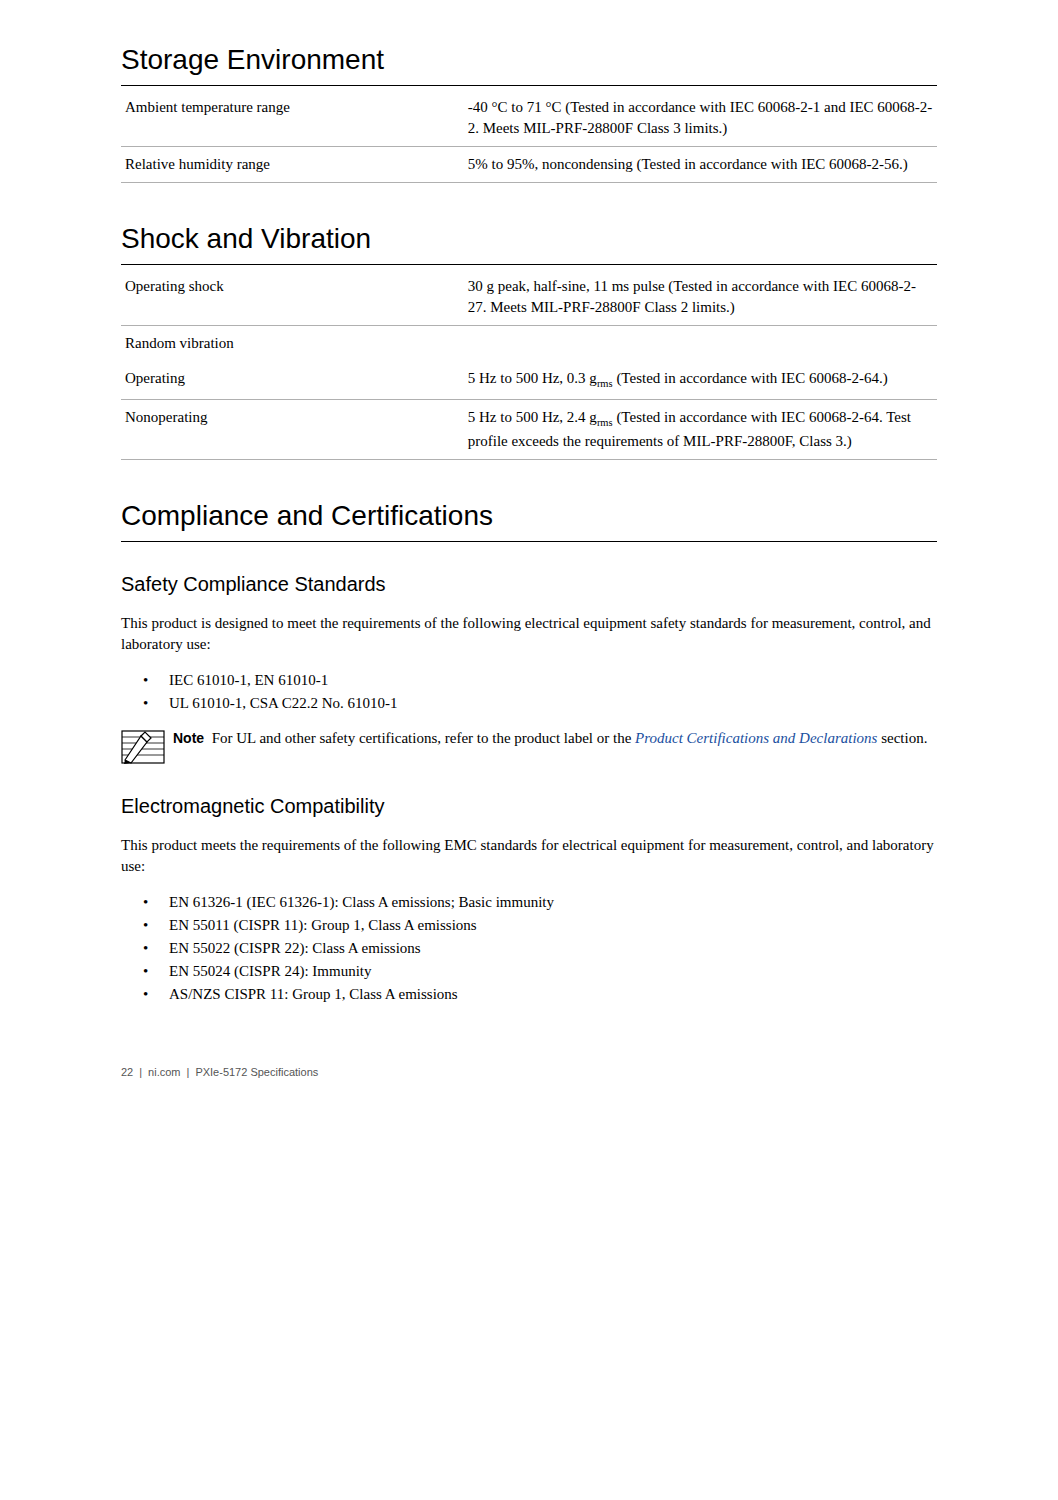Storage Environment
| Ambient temperature range | -40 °C to 71 °C (Tested in accordance with IEC 60068-2-1 and IEC 60068-2-2. Meets MIL-PRF-28800F Class 3 limits.) |
| Relative humidity range | 5% to 95%, noncondensing (Tested in accordance with IEC 60068-2-56.) |
Shock and Vibration
| Operating shock | 30 g peak, half-sine, 11 ms pulse (Tested in accordance with IEC 60068-2-27. Meets MIL-PRF-28800F Class 2 limits.) |
| Random vibration | |
| Operating | 5 Hz to 500 Hz, 0.3 g rms (Tested in accordance with IEC 60068-2-64.) |
| Nonoperating | 5 Hz to 500 Hz, 2.4 g rms (Tested in accordance with IEC 60068-2-64. Test profile exceeds the requirements of MIL-PRF-28800F, Class 3.) |
Compliance and Certifications
Safety Compliance Standards
This product is designed to meet the requirements of the following electrical equipment safety standards for measurement, control, and laboratory use:
IEC 61010-1, EN 61010-1
UL 61010-1, CSA C22.2 No. 61010-1
Note For UL and other safety certifications, refer to the product label or the Product Certifications and Declarations section.
Electromagnetic Compatibility
This product meets the requirements of the following EMC standards for electrical equipment for measurement, control, and laboratory use:
EN 61326-1 (IEC 61326-1): Class A emissions; Basic immunity
EN 55011 (CISPR 11): Group 1, Class A emissions
EN 55022 (CISPR 22): Class A emissions
EN 55024 (CISPR 24): Immunity
AS/NZS CISPR 11: Group 1, Class A emissions
22|ni.com|PXIe-5172 Specifications